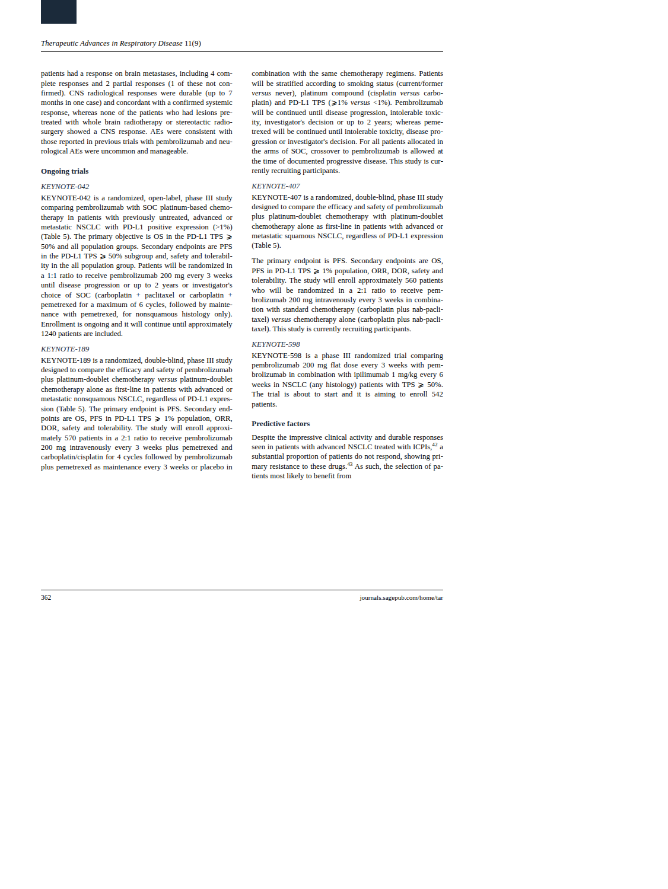Therapeutic Advances in Respiratory Disease 11(9)
patients had a response on brain metastases, including 4 complete responses and 2 partial responses (1 of these not confirmed). CNS radiological responses were durable (up to 7 months in one case) and concordant with a confirmed systemic response, whereas none of the patients who had lesions pretreated with whole brain radiotherapy or stereotactic radiosurgery showed a CNS response. AEs were consistent with those reported in previous trials with pembrolizumab and neurological AEs were uncommon and manageable.
Ongoing trials
KEYNOTE-042
KEYNOTE-042 is a randomized, open-label, phase III study comparing pembrolizumab with SOC platinum-based chemotherapy in patients with previously untreated, advanced or metastatic NSCLC with PD-L1 positive expression (>1%) (Table 5). The primary objective is OS in the PD-L1 TPS ⩾ 50% and all population groups. Secondary endpoints are PFS in the PD-L1 TPS ⩾ 50% subgroup and, safety and tolerability in the all population group. Patients will be randomized in a 1:1 ratio to receive pembrolizumab 200 mg every 3 weeks until disease progression or up to 2 years or investigator's choice of SOC (carboplatin + paclitaxel or carboplatin + pemetrexed for a maximum of 6 cycles, followed by maintenance with pemetrexed, for nonsquamous histology only). Enrollment is ongoing and it will continue until approximately 1240 patients are included.
KEYNOTE-189
KEYNOTE-189 is a randomized, double-blind, phase III study designed to compare the efficacy and safety of pembrolizumab plus platinum-doublet chemotherapy versus platinum-doublet chemotherapy alone as first-line in patients with advanced or metastatic nonsquamous NSCLC, regardless of PD-L1 expression (Table 5). The primary endpoint is PFS. Secondary endpoints are OS, PFS in PD-L1 TPS ⩾ 1% population, ORR, DOR, safety and tolerability. The study will enroll approximately 570 patients in a 2:1 ratio to receive pembrolizumab 200 mg intravenously every 3 weeks plus pemetrexed and carboplatin/cisplatin for 4 cycles followed by pembrolizumab plus pemetrexed as maintenance every 3 weeks or placebo in combination with the same chemotherapy regimens. Patients will be stratified according to smoking status (current/former versus never), platinum compound (cisplatin versus carboplatin) and PD-L1 TPS (⩾1% versus <1%). Pembrolizumab will be continued until disease progression, intolerable toxicity, investigator's decision or up to 2 years; whereas pemetrexed will be continued until intolerable toxicity, disease progression or investigator's decision. For all patients allocated in the arms of SOC, crossover to pembrolizumab is allowed at the time of documented progressive disease. This study is currently recruiting participants.
KEYNOTE-407
KEYNOTE-407 is a randomized, double-blind, phase III study designed to compare the efficacy and safety of pembrolizumab plus platinum-doublet chemotherapy with platinum-doublet chemotherapy alone as first-line in patients with advanced or metastatic squamous NSCLC, regardless of PD-L1 expression (Table 5).
The primary endpoint is PFS. Secondary endpoints are OS, PFS in PD-L1 TPS ⩾ 1% population, ORR, DOR, safety and tolerability. The study will enroll approximately 560 patients who will be randomized in a 2:1 ratio to receive pembrolizumab 200 mg intravenously every 3 weeks in combination with standard chemotherapy (carboplatin plus nab-paclitaxel) versus chemotherapy alone (carboplatin plus nab-paclitaxel). This study is currently recruiting participants.
KEYNOTE-598
KEYNOTE-598 is a phase III randomized trial comparing pembrolizumab 200 mg flat dose every 3 weeks with pembrolizumab in combination with ipilimumab 1 mg/kg every 6 weeks in NSCLC (any histology) patients with TPS ⩾ 50%. The trial is about to start and it is aiming to enroll 542 patients.
Predictive factors
Despite the impressive clinical activity and durable responses seen in patients with advanced NSCLC treated with ICPIs,42 a substantial proportion of patients do not respond, showing primary resistance to these drugs.43 As such, the selection of patients most likely to benefit from
362 journals.sagepub.com/home/tar